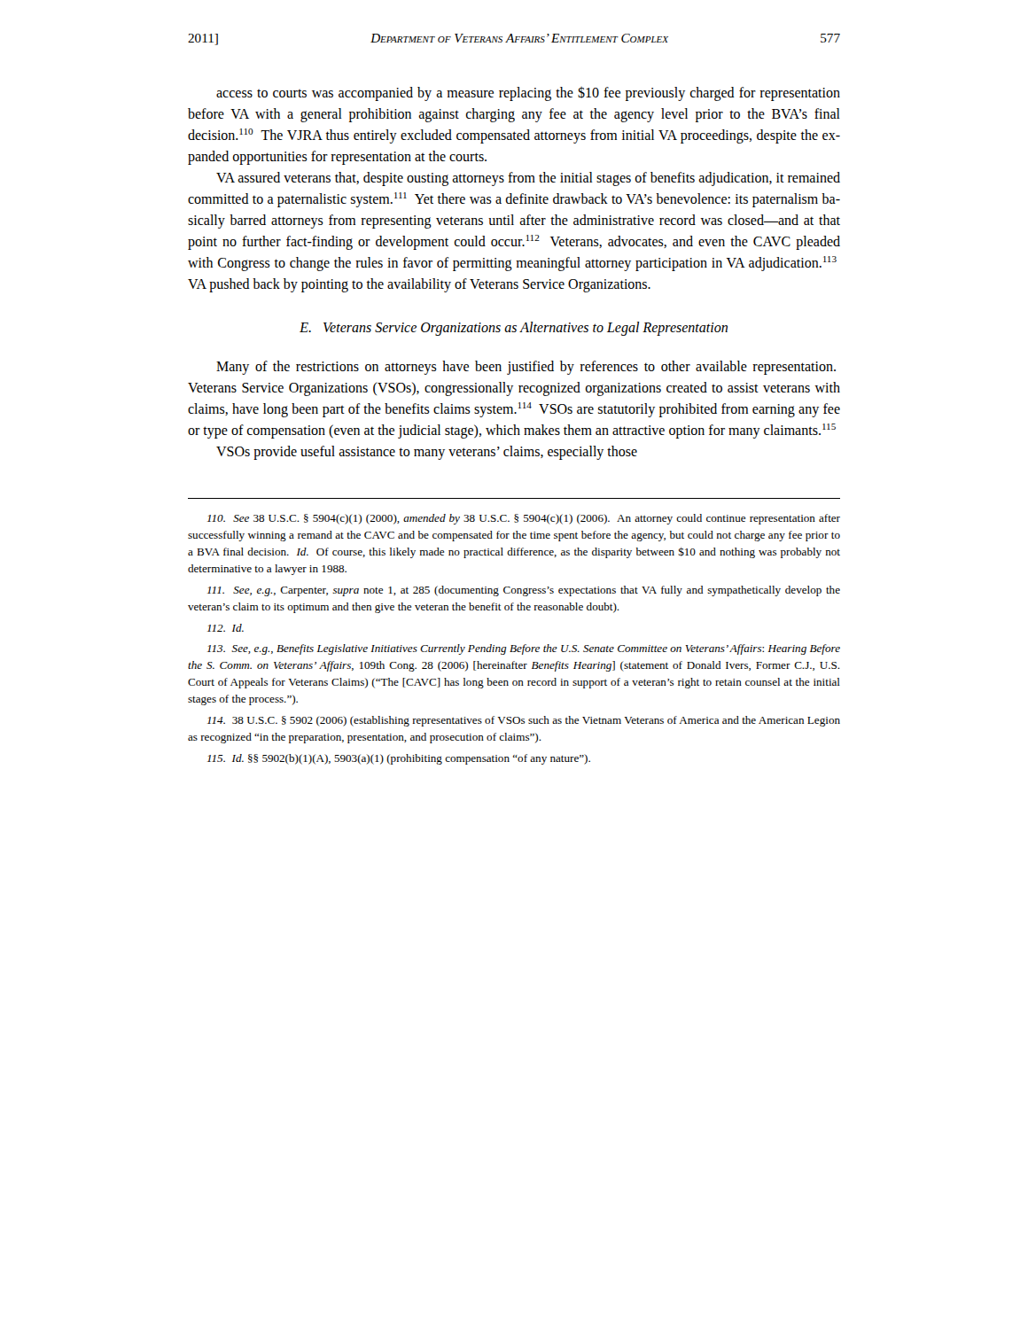2011] Department of Veterans Affairs’ Entitlement Complex 577
access to courts was accompanied by a measure replacing the $10 fee previously charged for representation before VA with a general prohibition against charging any fee at the agency level prior to the BVA’s final decision.110 The VJRA thus entirely excluded compensated attorneys from initial VA proceedings, despite the expanded opportunities for representation at the courts.
VA assured veterans that, despite ousting attorneys from the initial stages of benefits adjudication, it remained committed to a paternalistic system.111 Yet there was a definite drawback to VA’s benevolence: its paternalism basically barred attorneys from representing veterans until after the administrative record was closed—and at that point no further fact-finding or development could occur.112 Veterans, advocates, and even the CAVC pleaded with Congress to change the rules in favor of permitting meaningful attorney participation in VA adjudication.113 VA pushed back by pointing to the availability of Veterans Service Organizations.
E. Veterans Service Organizations as Alternatives to Legal Representation
Many of the restrictions on attorneys have been justified by references to other available representation. Veterans Service Organizations (VSOs), congressionally recognized organizations created to assist veterans with claims, have long been part of the benefits claims system.114 VSOs are statutorily prohibited from earning any fee or type of compensation (even at the judicial stage), which makes them an attractive option for many claimants.115
VSOs provide useful assistance to many veterans’ claims, especially those
110. See 38 U.S.C. § 5904(c)(1) (2000), amended by 38 U.S.C. § 5904(c)(1) (2006). An attorney could continue representation after successfully winning a remand at the CAVC and be compensated for the time spent before the agency, but could not charge any fee prior to a BVA final decision. Id. Of course, this likely made no practical difference, as the disparity between $10 and nothing was probably not determinative to a lawyer in 1988.
111. See, e.g., Carpenter, supra note 1, at 285 (documenting Congress’s expectations that VA fully and sympathetically develop the veteran’s claim to its optimum and then give the veteran the benefit of the reasonable doubt).
112. Id.
113. See, e.g., Benefits Legislative Initiatives Currently Pending Before the U.S. Senate Committee on Veterans’ Affairs: Hearing Before the S. Comm. on Veterans’ Affairs, 109th Cong. 28 (2006) [hereinafter Benefits Hearing] (statement of Donald Ivers, Former C.J., U.S. Court of Appeals for Veterans Claims) (“The [CAVC] has long been on record in support of a veteran’s right to retain counsel at the initial stages of the process.”).
114. 38 U.S.C. § 5902 (2006) (establishing representatives of VSOs such as the Vietnam Veterans of America and the American Legion as recognized “in the preparation, presentation, and prosecution of claims”).
115. Id. §§ 5902(b)(1)(A), 5903(a)(1) (prohibiting compensation “of any nature”).